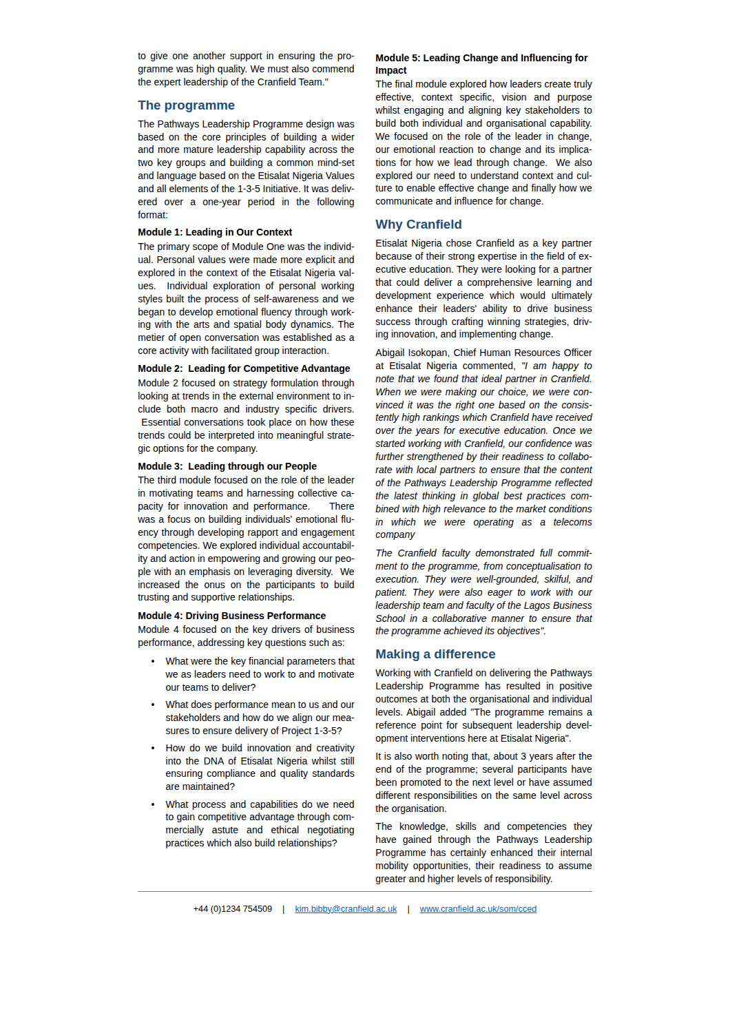to give one another support in ensuring the programme was high quality. We must also commend the expert leadership of the Cranfield Team.''
The programme
The Pathways Leadership Programme design was based on the core principles of building a wider and more mature leadership capability across the two key groups and building a common mind-set and language based on the Etisalat Nigeria Values and all elements of the 1-3-5 Initiative. It was delivered over a one-year period in the following format:
Module 1: Leading in Our Context
The primary scope of Module One was the individual. Personal values were made more explicit and explored in the context of the Etisalat Nigeria values. Individual exploration of personal working styles built the process of self-awareness and we began to develop emotional fluency through working with the arts and spatial body dynamics. The metier of open conversation was established as a core activity with facilitated group interaction.
Module 2: Leading for Competitive Advantage
Module 2 focused on strategy formulation through looking at trends in the external environment to include both macro and industry specific drivers. Essential conversations took place on how these trends could be interpreted into meaningful strategic options for the company.
Module 3: Leading through our People
The third module focused on the role of the leader in motivating teams and harnessing collective capacity for innovation and performance. There was a focus on building individuals' emotional fluency through developing rapport and engagement competencies. We explored individual accountability and action in empowering and growing our people with an emphasis on leveraging diversity. We increased the onus on the participants to build trusting and supportive relationships.
Module 4: Driving Business Performance
Module 4 focused on the key drivers of business performance, addressing key questions such as:
What were the key financial parameters that we as leaders need to work to and motivate our teams to deliver?
What does performance mean to us and our stakeholders and how do we align our measures to ensure delivery of Project 1-3-5?
How do we build innovation and creativity into the DNA of Etisalat Nigeria whilst still ensuring compliance and quality standards are maintained?
What process and capabilities do we need to gain competitive advantage through commercially astute and ethical negotiating practices which also build relationships?
Module 5: Leading Change and Influencing for Impact
The final module explored how leaders create truly effective, context specific, vision and purpose whilst engaging and aligning key stakeholders to build both individual and organisational capability. We focused on the role of the leader in change, our emotional reaction to change and its implications for how we lead through change. We also explored our need to understand context and culture to enable effective change and finally how we communicate and influence for change.
Why Cranfield
Etisalat Nigeria chose Cranfield as a key partner because of their strong expertise in the field of executive education. They were looking for a partner that could deliver a comprehensive learning and development experience which would ultimately enhance their leaders' ability to drive business success through crafting winning strategies, driving innovation, and implementing change.
Abigail Isokopan, Chief Human Resources Officer at Etisalat Nigeria commented, "I am happy to note that we found that ideal partner in Cranfield. When we were making our choice, we were convinced it was the right one based on the consistently high rankings which Cranfield have received over the years for executive education. Once we started working with Cranfield, our confidence was further strengthened by their readiness to collaborate with local partners to ensure that the content of the Pathways Leadership Programme reflected the latest thinking in global best practices combined with high relevance to the market conditions in which we were operating as a telecoms company
The Cranfield faculty demonstrated full commitment to the programme, from conceptualisation to execution. They were well-grounded, skilful, and patient. They were also eager to work with our leadership team and faculty of the Lagos Business School in a collaborative manner to ensure that the programme achieved its objectives".
Making a difference
Working with Cranfield on delivering the Pathways Leadership Programme has resulted in positive outcomes at both the organisational and individual levels. Abigail added "The programme remains a reference point for subsequent leadership development interventions here at Etisalat Nigeria".
It is also worth noting that, about 3 years after the end of the programme; several participants have been promoted to the next level or have assumed different responsibilities on the same level across the organisation.
The knowledge, skills and competencies they have gained through the Pathways Leadership Programme has certainly enhanced their internal mobility opportunities, their readiness to assume greater and higher levels of responsibility.
+44 (0)1234 754509 | kim.bibby@cranfield.ac.uk | www.cranfield.ac.uk/som/cced